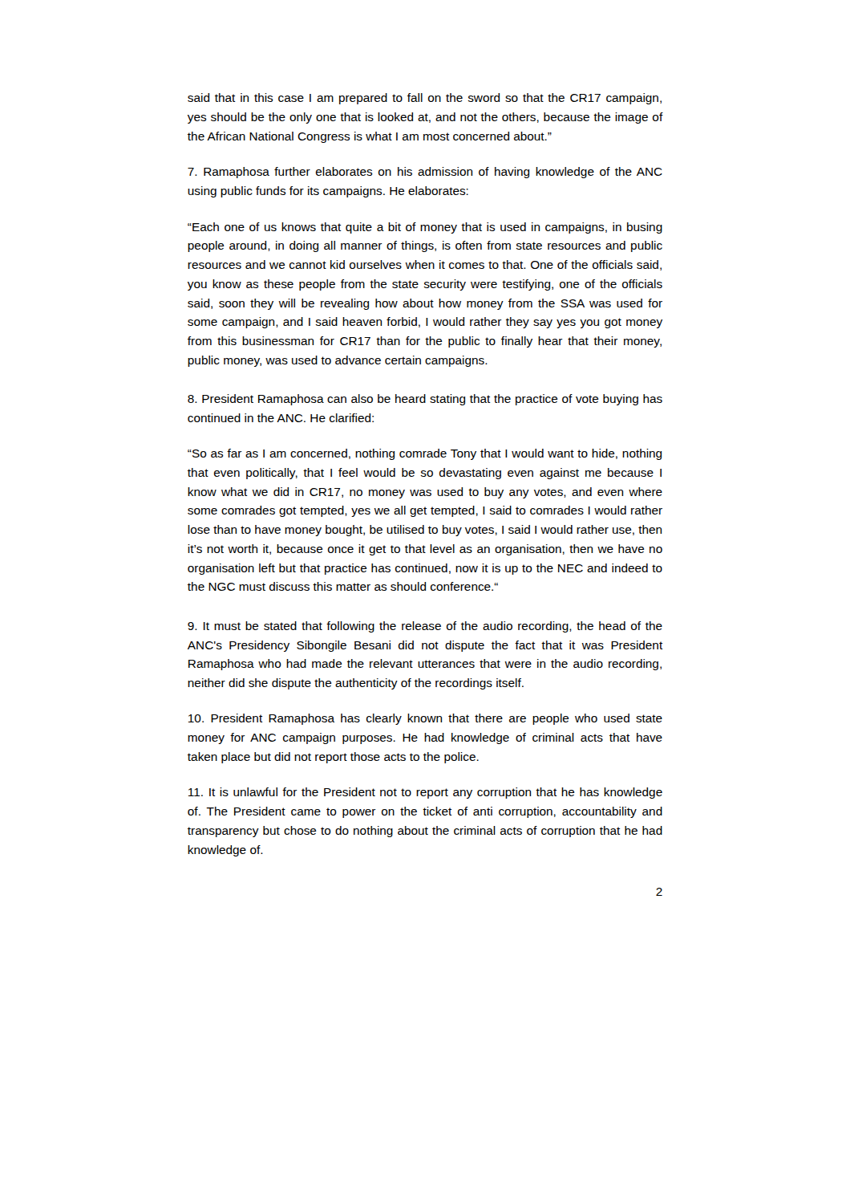said that in this case I am prepared to fall on the sword so that the CR17 campaign, yes should be the only one that is looked at, and not the others, because the image of the African National Congress is what I am most concerned about.”
7. Ramaphosa further elaborates on his admission of having knowledge of the ANC using public funds for its campaigns. He elaborates:
“Each one of us knows that quite a bit of money that is used in campaigns, in busing people around, in doing all manner of things, is often from state resources and public resources and we cannot kid ourselves when it comes to that. One of the officials said, you know as these people from the state security were testifying, one of the officials said, soon they will be revealing how about how money from the SSA was used for some campaign, and I said heaven forbid, I would rather they say yes you got money from this businessman for CR17 than for the public to finally hear that their money, public money, was used to advance certain campaigns.
8. President Ramaphosa can also be heard stating that the practice of vote buying has continued in the ANC. He clarified:
“So as far as I am concerned, nothing comrade Tony that I would want to hide, nothing that even politically, that I feel would be so devastating even against me because I know what we did in CR17, no money was used to buy any votes, and even where some comrades got tempted, yes we all get tempted, I said to comrades I would rather lose than to have money bought, be utilised to buy votes, I said I would rather use, then it’s not worth it, because once it get to that level as an organisation, then we have no organisation left but that practice has continued, now it is up to the NEC and indeed to the NGC must discuss this matter as should conference.“
9. It must be stated that following the release of the audio recording, the head of the ANC's Presidency Sibongile Besani did not dispute the fact that it was President Ramaphosa who had made the relevant utterances that were in the audio recording, neither did she dispute the authenticity of the recordings itself.
10. President Ramaphosa has clearly known that there are people who used state money for ANC campaign purposes. He had knowledge of criminal acts that have taken place but did not report those acts to the police.
11. It is unlawful for the President not to report any corruption that he has knowledge of. The President came to power on the ticket of anti corruption, accountability and transparency but chose to do nothing about the criminal acts of corruption that he had knowledge of.
2